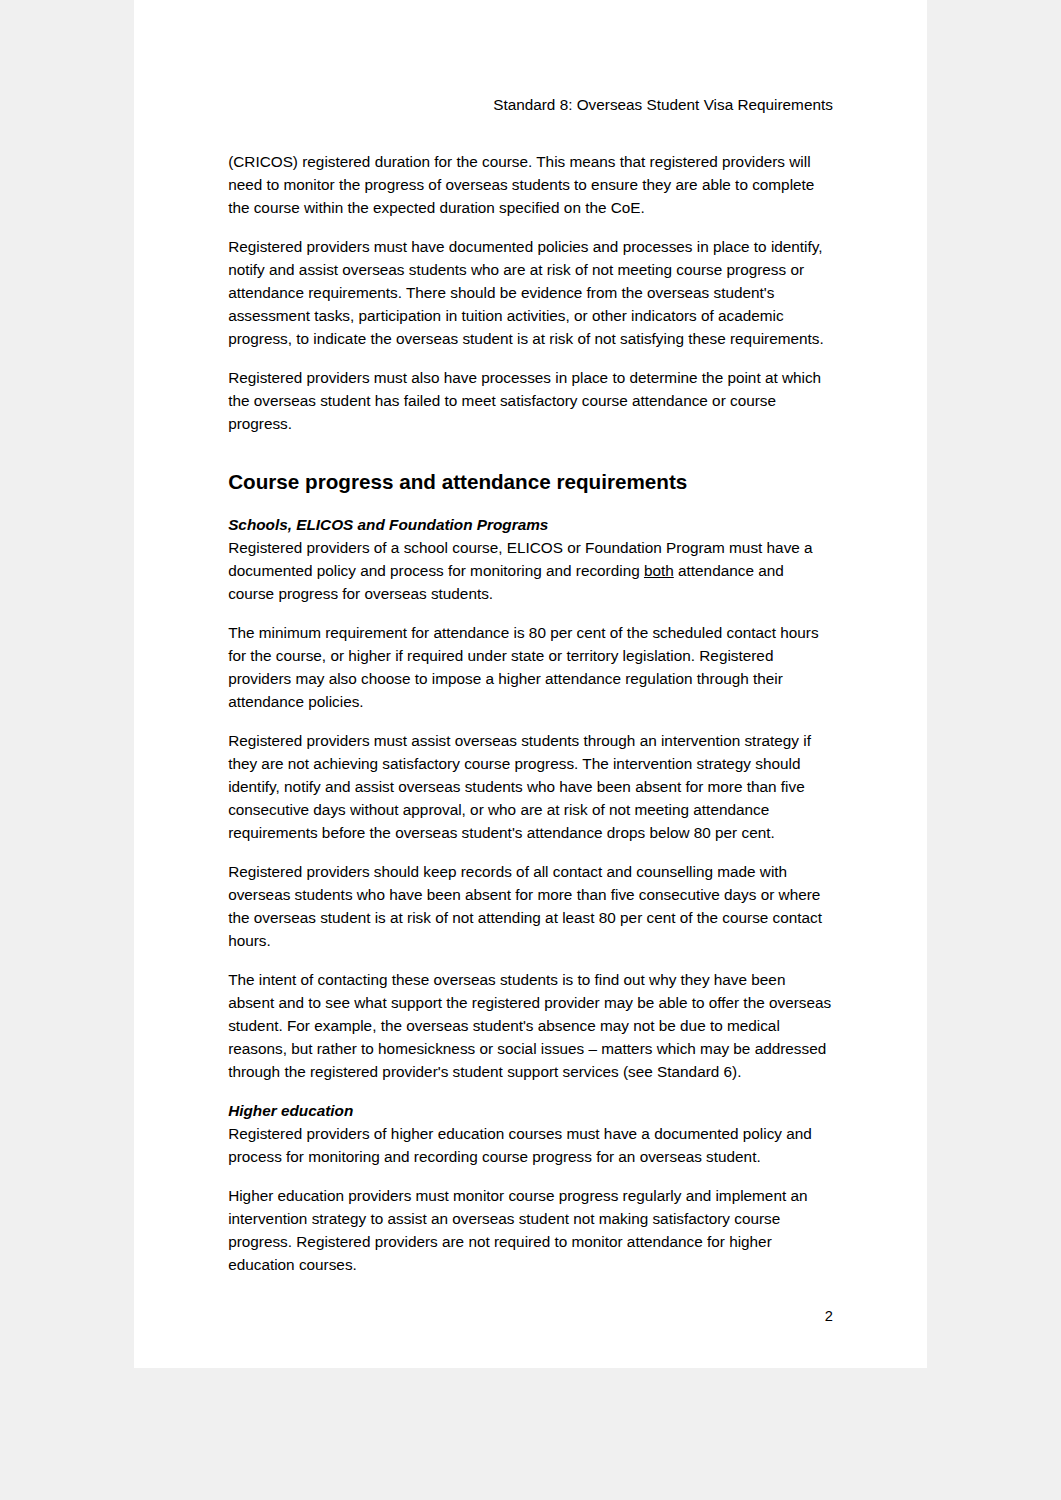Standard 8: Overseas Student Visa Requirements
(CRICOS) registered duration for the course. This means that registered providers will need to monitor the progress of overseas students to ensure they are able to complete the course within the expected duration specified on the CoE.
Registered providers must have documented policies and processes in place to identify, notify and assist overseas students who are at risk of not meeting course progress or attendance requirements. There should be evidence from the overseas student's assessment tasks, participation in tuition activities, or other indicators of academic progress, to indicate the overseas student is at risk of not satisfying these requirements.
Registered providers must also have processes in place to determine the point at which the overseas student has failed to meet satisfactory course attendance or course progress.
Course progress and attendance requirements
Schools, ELICOS and Foundation Programs
Registered providers of a school course, ELICOS or Foundation Program must have a documented policy and process for monitoring and recording both attendance and course progress for overseas students.
The minimum requirement for attendance is 80 per cent of the scheduled contact hours for the course, or higher if required under state or territory legislation. Registered providers may also choose to impose a higher attendance regulation through their attendance policies.
Registered providers must assist overseas students through an intervention strategy if they are not achieving satisfactory course progress. The intervention strategy should identify, notify and assist overseas students who have been absent for more than five consecutive days without approval, or who are at risk of not meeting attendance requirements before the overseas student's attendance drops below 80 per cent.
Registered providers should keep records of all contact and counselling made with overseas students who have been absent for more than five consecutive days or where the overseas student is at risk of not attending at least 80 per cent of the course contact hours.
The intent of contacting these overseas students is to find out why they have been absent and to see what support the registered provider may be able to offer the overseas student. For example, the overseas student's absence may not be due to medical reasons, but rather to homesickness or social issues – matters which may be addressed through the registered provider's student support services (see Standard 6).
Higher education
Registered providers of higher education courses must have a documented policy and process for monitoring and recording course progress for an overseas student.
Higher education providers must monitor course progress regularly and implement an intervention strategy to assist an overseas student not making satisfactory course progress. Registered providers are not required to monitor attendance for higher education courses.
2